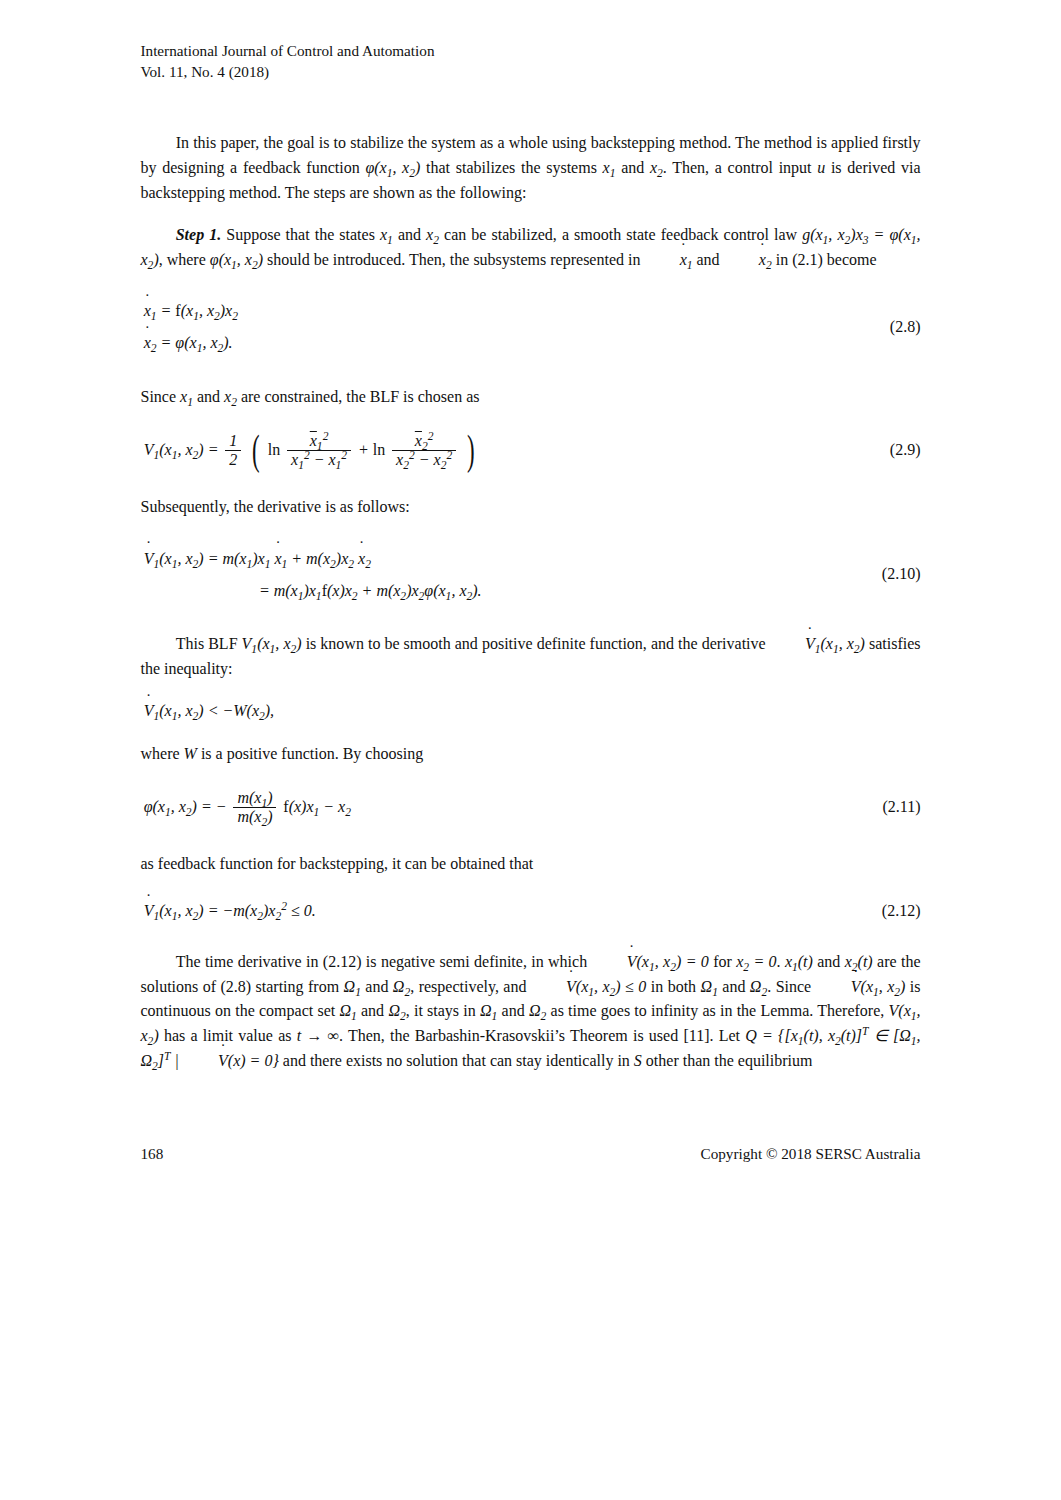International Journal of Control and Automation Vol. 11, No. 4 (2018)
In this paper, the goal is to stabilize the system as a whole using backstepping method. The method is applied firstly by designing a feedback function φ(x1, x2) that stabilizes the systems x1 and x2. Then, a control input u is derived via backstepping method. The steps are shown as the following:
Step 1. Suppose that the states x1 and x2 can be stabilized, a smooth state feedback control law g(x1, x2)x3 = φ(x1, x2), where φ(x1, x2) should be introduced. Then, the subsystems represented in x1 and x2 in (2.1) become
x1 = f(x1, x2)x2
x2 = φ(x1, x2).
(2.8)
Since x1 and x2 are constrained, the BLF is chosen as
V1(x1, x2) = 12 ( ln x12 x12 − x12 + ln x22 x22 − x22 )
(2.9)
Subsequently, the derivative is as follows:
V1(x1, x2) = m(x1)x1 x1 + m(x2)x2 x2
= m(x1)x1f(x)x2 + m(x2)x2φ(x1, x2).
(2.10)
This BLF V1(x1, x2) is known to be smooth and positive definite function, and the derivative V1(x1, x2) satisfies the inequality:
V1(x1, x2) < −W(x2),
where W is a positive function. By choosing
φ(x1, x2) = − m(x1) m(x2) f(x)x1 − x2
(2.11)
as feedback function for backstepping, it can be obtained that
V1(x1, x2) = −m(x2)x22 ≤ 0.
(2.12)
The time derivative in (2.12) is negative semi definite, in which V(x1, x2) = 0 for x2 = 0. x1(t) and x2(t) are the solutions of (2.8) starting from Ω1 and Ω2, respectively, and V(x1, x2) ≤ 0 in both Ω1 and Ω2. Since V(x1, x2) is continuous on the compact set Ω1 and Ω2, it stays in Ω1 and Ω2 as time goes to infinity as in the Lemma. Therefore, V(x1, x2) has a limit value as t → ∞. Then, the Barbashin-Krasovskii’s Theorem is used [11]. Let Q = {[x1(t), x2(t)]T ∈ [Ω1, Ω2]T | V(x) = 0} and there exists no solution that can stay identically in S other than the equilibrium
168 Copyright © 2018 SERSC Australia